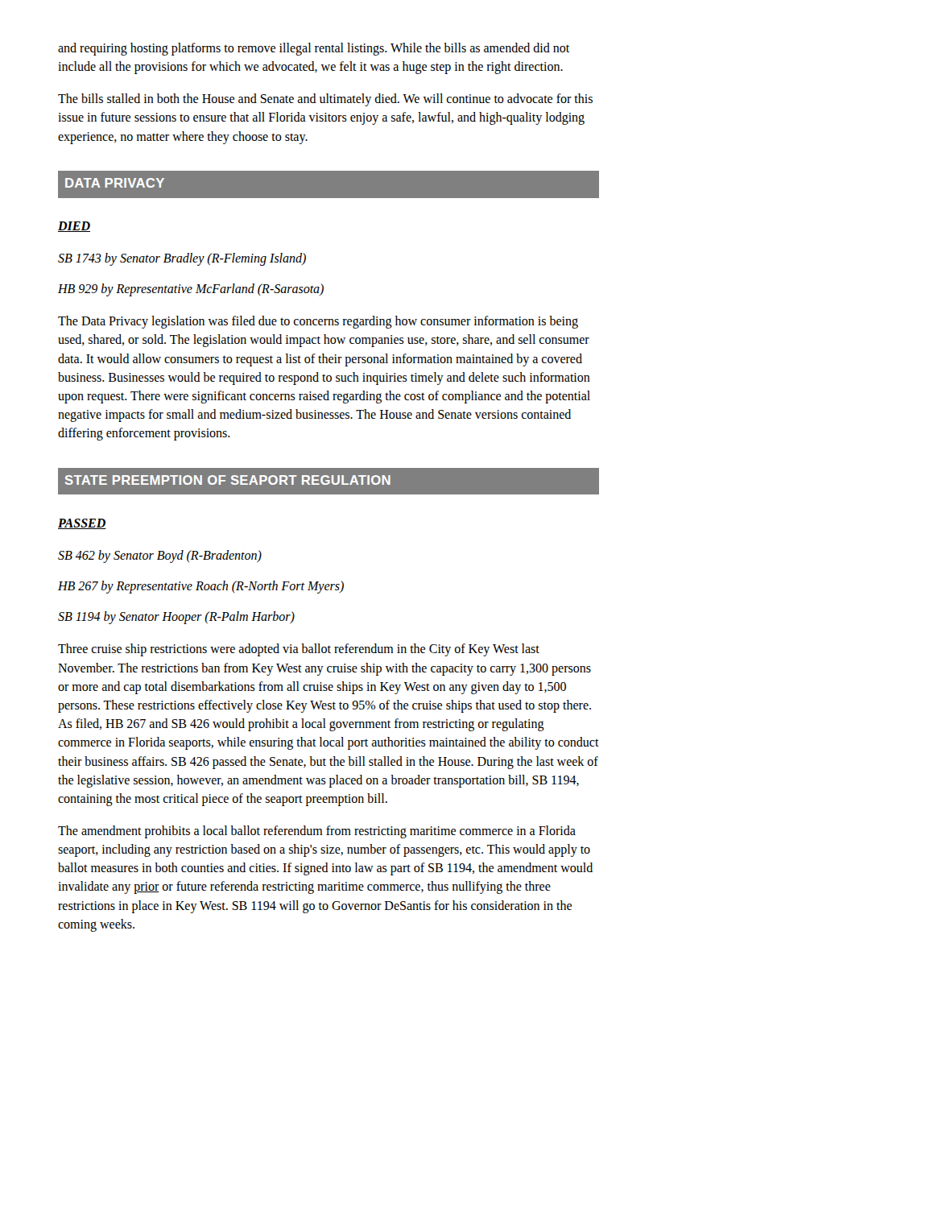and requiring hosting platforms to remove illegal rental listings. While the bills as amended did not include all the provisions for which we advocated, we felt it was a huge step in the right direction.
The bills stalled in both the House and Senate and ultimately died. We will continue to advocate for this issue in future sessions to ensure that all Florida visitors enjoy a safe, lawful, and high-quality lodging experience, no matter where they choose to stay.
Data Privacy
DIED
SB 1743 by Senator Bradley (R-Fleming Island)
HB 929 by Representative McFarland (R-Sarasota)
The Data Privacy legislation was filed due to concerns regarding how consumer information is being used, shared, or sold. The legislation would impact how companies use, store, share, and sell consumer data. It would allow consumers to request a list of their personal information maintained by a covered business. Businesses would be required to respond to such inquiries timely and delete such information upon request. There were significant concerns raised regarding the cost of compliance and the potential negative impacts for small and medium-sized businesses. The House and Senate versions contained differing enforcement provisions.
State Preemption of Seaport Regulation
PASSED
SB 462 by Senator Boyd (R-Bradenton)
HB 267 by Representative Roach (R-North Fort Myers)
SB 1194 by Senator Hooper (R-Palm Harbor)
Three cruise ship restrictions were adopted via ballot referendum in the City of Key West last November. The restrictions ban from Key West any cruise ship with the capacity to carry 1,300 persons or more and cap total disembarkations from all cruise ships in Key West on any given day to 1,500 persons. These restrictions effectively close Key West to 95% of the cruise ships that used to stop there. As filed, HB 267 and SB 426 would prohibit a local government from restricting or regulating commerce in Florida seaports, while ensuring that local port authorities maintained the ability to conduct their business affairs. SB 426 passed the Senate, but the bill stalled in the House. During the last week of the legislative session, however, an amendment was placed on a broader transportation bill, SB 1194, containing the most critical piece of the seaport preemption bill.
The amendment prohibits a local ballot referendum from restricting maritime commerce in a Florida seaport, including any restriction based on a ship's size, number of passengers, etc. This would apply to ballot measures in both counties and cities. If signed into law as part of SB 1194, the amendment would invalidate any prior or future referenda restricting maritime commerce, thus nullifying the three restrictions in place in Key West. SB 1194 will go to Governor DeSantis for his consideration in the coming weeks.